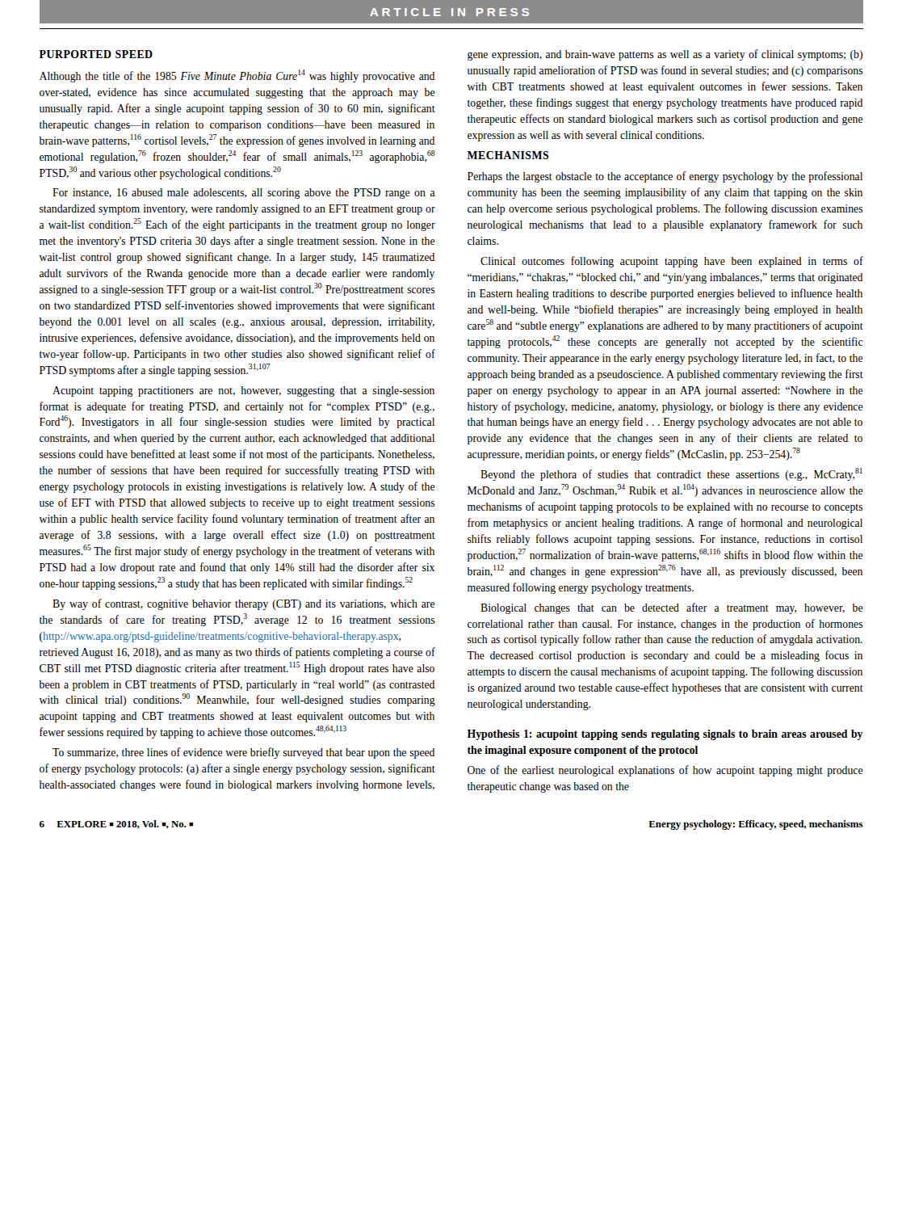ARTICLE IN PRESS
PURPORTED SPEED
Although the title of the 1985 Five Minute Phobia Cure14 was highly provocative and over-stated, evidence has since accumulated suggesting that the approach may be unusually rapid. After a single acupoint tapping session of 30 to 60 min, significant therapeutic changes—in relation to comparison conditions—have been measured in brain-wave patterns,116 cortisol levels,27 the expression of genes involved in learning and emotional regulation,76 frozen shoulder,24 fear of small animals,123 agoraphobia,68 PTSD,30 and various other psychological conditions.20
For instance, 16 abused male adolescents, all scoring above the PTSD range on a standardized symptom inventory, were randomly assigned to an EFT treatment group or a wait-list condition.25 Each of the eight participants in the treatment group no longer met the inventory's PTSD criteria 30 days after a single treatment session. None in the wait-list control group showed significant change. In a larger study, 145 traumatized adult survivors of the Rwanda genocide more than a decade earlier were randomly assigned to a single-session TFT group or a wait-list control.30 Pre/posttreatment scores on two standardized PTSD self-inventories showed improvements that were significant beyond the 0.001 level on all scales (e.g., anxious arousal, depression, irritability, intrusive experiences, defensive avoidance, dissociation), and the improvements held on two-year follow-up. Participants in two other studies also showed significant relief of PTSD symptoms after a single tapping session.31,107
Acupoint tapping practitioners are not, however, suggesting that a single-session format is adequate for treating PTSD, and certainly not for “complex PTSD” (e.g., Ford46). Investigators in all four single-session studies were limited by practical constraints, and when queried by the current author, each acknowledged that additional sessions could have benefitted at least some if not most of the participants. Nonetheless, the number of sessions that have been required for successfully treating PTSD with energy psychology protocols in existing investigations is relatively low. A study of the use of EFT with PTSD that allowed subjects to receive up to eight treatment sessions within a public health service facility found voluntary termination of treatment after an average of 3.8 sessions, with a large overall effect size (1.0) on posttreatment measures.65 The first major study of energy psychology in the treatment of veterans with PTSD had a low dropout rate and found that only 14% still had the disorder after six one-hour tapping sessions,23 a study that has been replicated with similar findings.52
By way of contrast, cognitive behavior therapy (CBT) and its variations, which are the standards of care for treating PTSD,3 average 12 to 16 treatment sessions (http://www.apa.org/ptsd-guideline/treatments/cognitive-behavioral-therapy.aspx, retrieved August 16, 2018), and as many as two thirds of patients completing a course of CBT still met PTSD diagnostic criteria after treatment.115 High dropout rates have also been a problem in CBT treatments of PTSD, particularly in “real world” (as contrasted with clinical trial) conditions.90 Meanwhile, four well-designed studies comparing acupoint tapping and CBT treatments showed at least equivalent outcomes but with fewer sessions required by tapping to achieve those outcomes.48,64,113
To summarize, three lines of evidence were briefly surveyed that bear upon the speed of energy psychology protocols: (a) after a single energy psychology session, significant health-associated changes were found in biological markers involving hormone levels, gene expression, and brain-wave patterns as well as a variety of clinical symptoms; (b) unusually rapid amelioration of PTSD was found in several studies; and (c) comparisons with CBT treatments showed at least equivalent outcomes in fewer sessions. Taken together, these findings suggest that energy psychology treatments have produced rapid therapeutic effects on standard biological markers such as cortisol production and gene expression as well as with several clinical conditions.
MECHANISMS
Perhaps the largest obstacle to the acceptance of energy psychology by the professional community has been the seeming implausibility of any claim that tapping on the skin can help overcome serious psychological problems. The following discussion examines neurological mechanisms that lead to a plausible explanatory framework for such claims.
Clinical outcomes following acupoint tapping have been explained in terms of “meridians,” “chakras,” “blocked chi,” and “yin/yang imbalances,” terms that originated in Eastern healing traditions to describe purported energies believed to influence health and well-being. While “biofield therapies” are increasingly being employed in health care58 and “subtle energy” explanations are adhered to by many practitioners of acupoint tapping protocols,42 these concepts are generally not accepted by the scientific community. Their appearance in the early energy psychology literature led, in fact, to the approach being branded as a pseudoscience. A published commentary reviewing the first paper on energy psychology to appear in an APA journal asserted: “Nowhere in the history of psychology, medicine, anatomy, physiology, or biology is there any evidence that human beings have an energy field . . . Energy psychology advocates are not able to provide any evidence that the changes seen in any of their clients are related to acupressure, meridian points, or energy fields” (McCaslin, pp. 253−254).78
Beyond the plethora of studies that contradict these assertions (e.g., McCraty,81 McDonald and Janz,79 Oschman,94 Rubik et al.104) advances in neuroscience allow the mechanisms of acupoint tapping protocols to be explained with no recourse to concepts from metaphysics or ancient healing traditions. A range of hormonal and neurological shifts reliably follows acupoint tapping sessions. For instance, reductions in cortisol production,27 normalization of brain-wave patterns,68,116 shifts in blood flow within the brain,112 and changes in gene expression28,76 have all, as previously discussed, been measured following energy psychology treatments.
Biological changes that can be detected after a treatment may, however, be correlational rather than causal. For instance, changes in the production of hormones such as cortisol typically follow rather than cause the reduction of amygdala activation. The decreased cortisol production is secondary and could be a misleading focus in attempts to discern the causal mechanisms of acupoint tapping. The following discussion is organized around two testable cause-effect hypotheses that are consistent with current neurological understanding.
Hypothesis 1: acupoint tapping sends regulating signals to brain areas aroused by the imaginal exposure component of the protocol
One of the earliest neurological explanations of how acupoint tapping might produce therapeutic change was based on the
6 EXPLORE ■ 2018, Vol. ■, No. ■
Energy psychology: Efficacy, speed, mechanisms